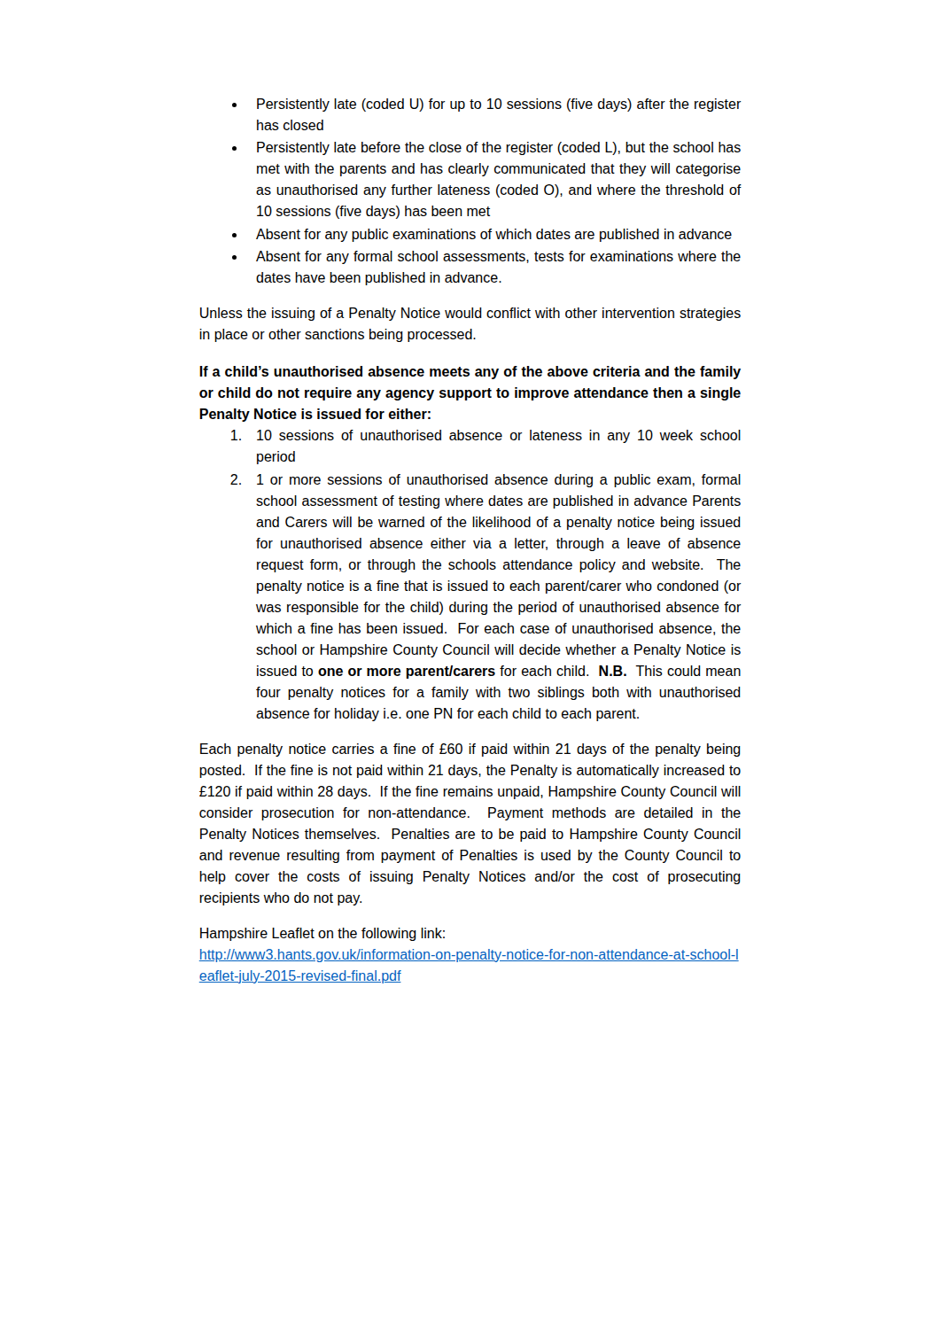Persistently late (coded U) for up to 10 sessions (five days) after the register has closed
Persistently late before the close of the register (coded L), but the school has met with the parents and has clearly communicated that they will categorise as unauthorised any further lateness (coded O), and where the threshold of 10 sessions (five days) has been met
Absent for any public examinations of which dates are published in advance
Absent for any formal school assessments, tests for examinations where the dates have been published in advance.
Unless the issuing of a Penalty Notice would conflict with other intervention strategies in place or other sanctions being processed.
If a child’s unauthorised absence meets any of the above criteria and the family or child do not require any agency support to improve attendance then a single Penalty Notice is issued for either:
10 sessions of unauthorised absence or lateness in any 10 week school period
1 or more sessions of unauthorised absence during a public exam, formal school assessment of testing where dates are published in advance Parents and Carers will be warned of the likelihood of a penalty notice being issued for unauthorised absence either via a letter, through a leave of absence request form, or through the schools attendance policy and website. The penalty notice is a fine that is issued to each parent/carer who condoned (or was responsible for the child) during the period of unauthorised absence for which a fine has been issued. For each case of unauthorised absence, the school or Hampshire County Council will decide whether a Penalty Notice is issued to one or more parent/carers for each child. N.B. This could mean four penalty notices for a family with two siblings both with unauthorised absence for holiday i.e. one PN for each child to each parent.
Each penalty notice carries a fine of £60 if paid within 21 days of the penalty being posted. If the fine is not paid within 21 days, the Penalty is automatically increased to £120 if paid within 28 days. If the fine remains unpaid, Hampshire County Council will consider prosecution for non-attendance. Payment methods are detailed in the Penalty Notices themselves. Penalties are to be paid to Hampshire County Council and revenue resulting from payment of Penalties is used by the County Council to help cover the costs of issuing Penalty Notices and/or the cost of prosecuting recipients who do not pay.
Hampshire Leaflet on the following link:
http://www3.hants.gov.uk/information-on-penalty-notice-for-non-attendance-at-school-leaflet-july-2015-revised-final.pdf